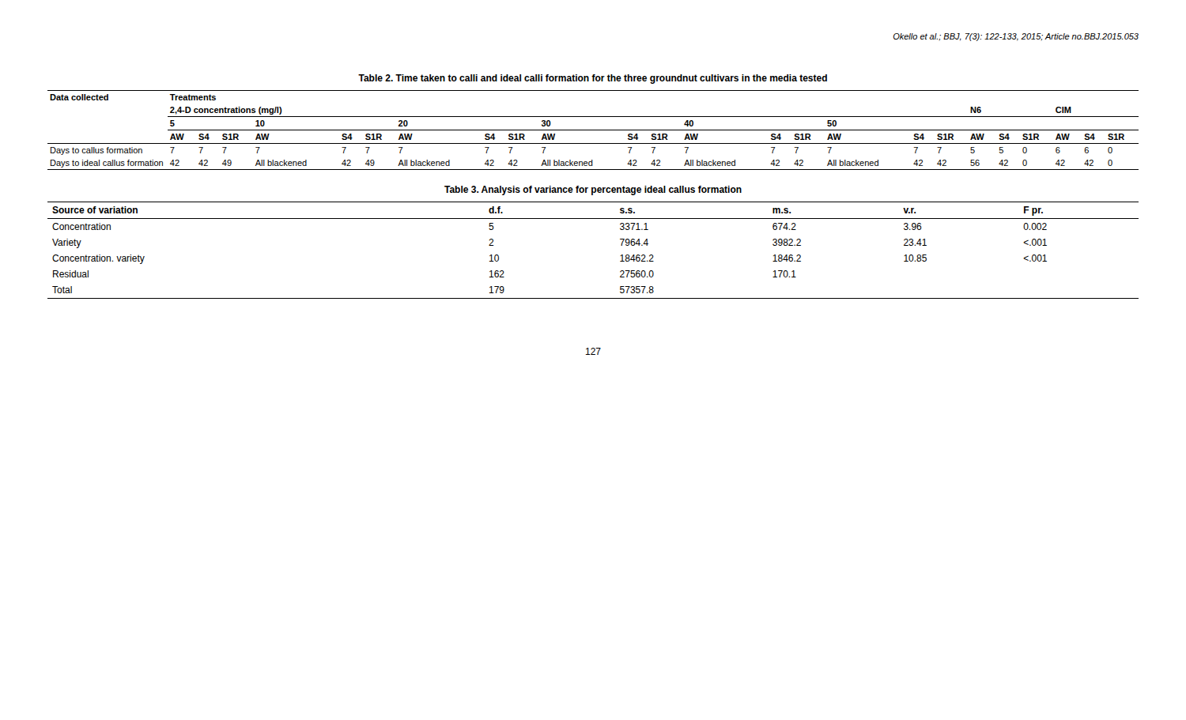Okello et al.; BBJ, 7(3): 122-133, 2015; Article no.BBJ.2015.053
Table 2. Time taken to calli and ideal calli formation for the three groundnut cultivars in the media tested
| Data collected | Treatments |
| --- | --- |
| 2,4-D concentrations (mg/l) | N6 | CIM |
| 5 | 10 | 20 | 30 | 40 | 50 | | |
| | AW | S4 | S1R | AW | S4 | S1R | AW | S4 | S1R | AW | S4 | S1R | AW | S4 | S1R | AW | S4 | S1R | AW | S4 | S1R | AW | S4 | S1R |
| Days to callus formation | 7 | 7 | 7 | 7 | 7 | 7 | 7 | 7 | 7 | 7 | 7 | 7 | 7 | 7 | 7 | 7 | 7 | 7 | 5 | 5 | 0 | 6 | 6 | 0 |
| Days to ideal callus formation | 42 | 42 | 49 | All blackened | 42 | 49 | All blackened | 42 | 42 | All blackened | 42 | 42 | All blackened | 42 | 42 | All blackened | 42 | 42 | 56 | 42 | 0 | 42 | 42 | 0 |
Table 3. Analysis of variance for percentage ideal callus formation
| Source of variation | d.f. | s.s. | m.s. | v.r. | F pr. |
| --- | --- | --- | --- | --- | --- |
| Concentration | 5 | 3371.1 | 674.2 | 3.96 | 0.002 |
| Variety | 2 | 7964.4 | 3982.2 | 23.41 | <.001 |
| Concentration. variety | 10 | 18462.2 | 1846.2 | 10.85 | <.001 |
| Residual | 162 | 27560.0 | 170.1 | | |
| Total | 179 | 57357.8 | | | |
127